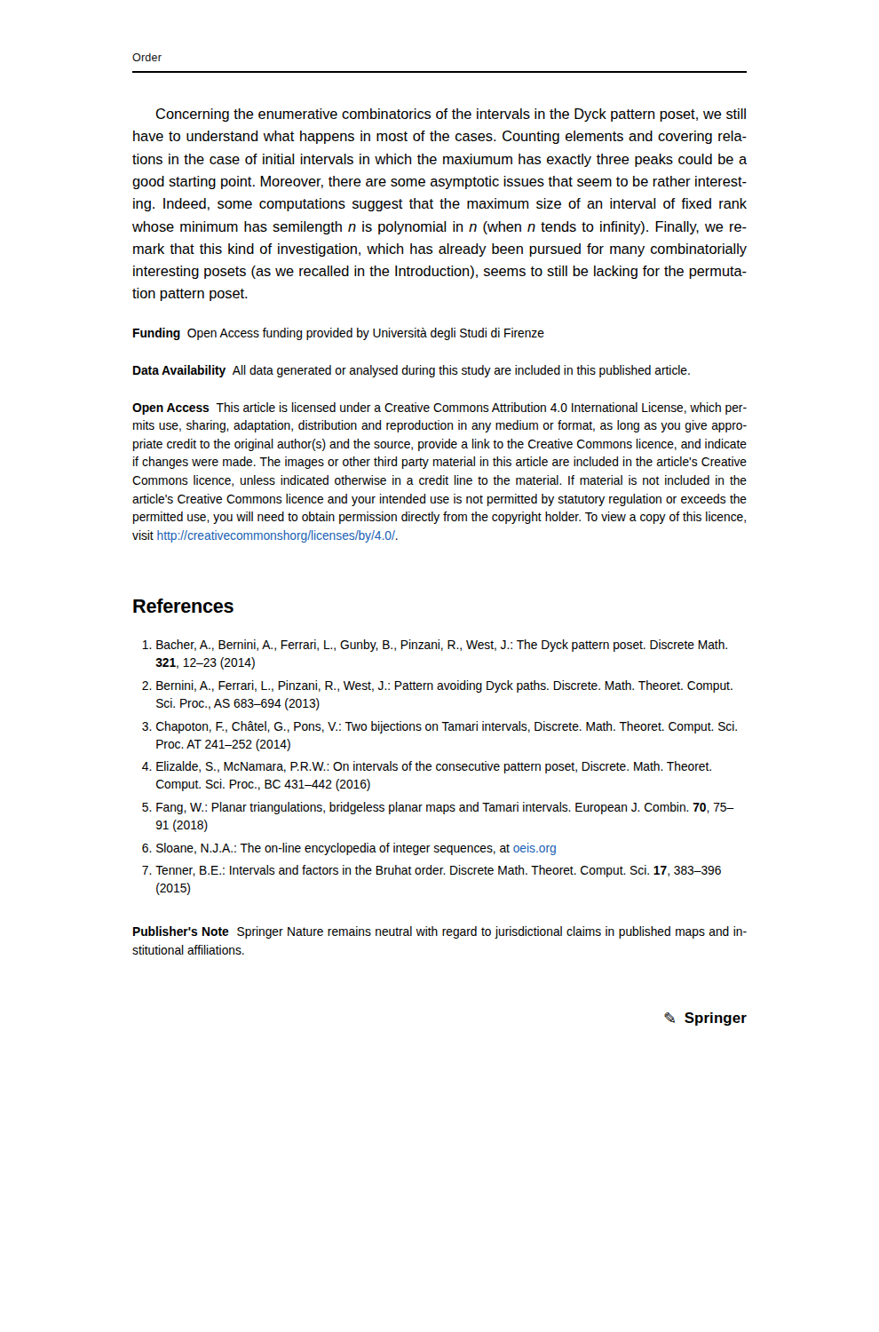Order
Concerning the enumerative combinatorics of the intervals in the Dyck pattern poset, we still have to understand what happens in most of the cases. Counting elements and covering relations in the case of initial intervals in which the maxiumum has exactly three peaks could be a good starting point. Moreover, there are some asymptotic issues that seem to be rather interesting. Indeed, some computations suggest that the maximum size of an interval of fixed rank whose minimum has semilength n is polynomial in n (when n tends to infinity). Finally, we remark that this kind of investigation, which has already been pursued for many combinatorially interesting posets (as we recalled in the Introduction), seems to still be lacking for the permutation pattern poset.
Funding Open Access funding provided by Università degli Studi di Firenze
Data Availability All data generated or analysed during this study are included in this published article.
Open Access This article is licensed under a Creative Commons Attribution 4.0 International License, which permits use, sharing, adaptation, distribution and reproduction in any medium or format, as long as you give appropriate credit to the original author(s) and the source, provide a link to the Creative Commons licence, and indicate if changes were made. The images or other third party material in this article are included in the article's Creative Commons licence, unless indicated otherwise in a credit line to the material. If material is not included in the article's Creative Commons licence and your intended use is not permitted by statutory regulation or exceeds the permitted use, you will need to obtain permission directly from the copyright holder. To view a copy of this licence, visit http://creativecommonshorg/licenses/by/4.0/.
References
Bacher, A., Bernini, A., Ferrari, L., Gunby, B., Pinzani, R., West, J.: The Dyck pattern poset. Discrete Math. 321, 12–23 (2014)
Bernini, A., Ferrari, L., Pinzani, R., West, J.: Pattern avoiding Dyck paths. Discrete. Math. Theoret. Comput. Sci. Proc., AS 683–694 (2013)
Chapoton, F., Châtel, G., Pons, V.: Two bijections on Tamari intervals, Discrete. Math. Theoret. Comput. Sci. Proc. AT 241–252 (2014)
Elizalde, S., McNamara, P.R.W.: On intervals of the consecutive pattern poset, Discrete. Math. Theoret. Comput. Sci. Proc., BC 431–442 (2016)
Fang, W.: Planar triangulations, bridgeless planar maps and Tamari intervals. European J. Combin. 70, 75–91 (2018)
Sloane, N.J.A.: The on-line encyclopedia of integer sequences, at oeis.org
Tenner, B.E.: Intervals and factors in the Bruhat order. Discrete Math. Theoret. Comput. Sci. 17, 383–396 (2015)
Publisher's Note Springer Nature remains neutral with regard to jurisdictional claims in published maps and institutional affiliations.
✎ Springer